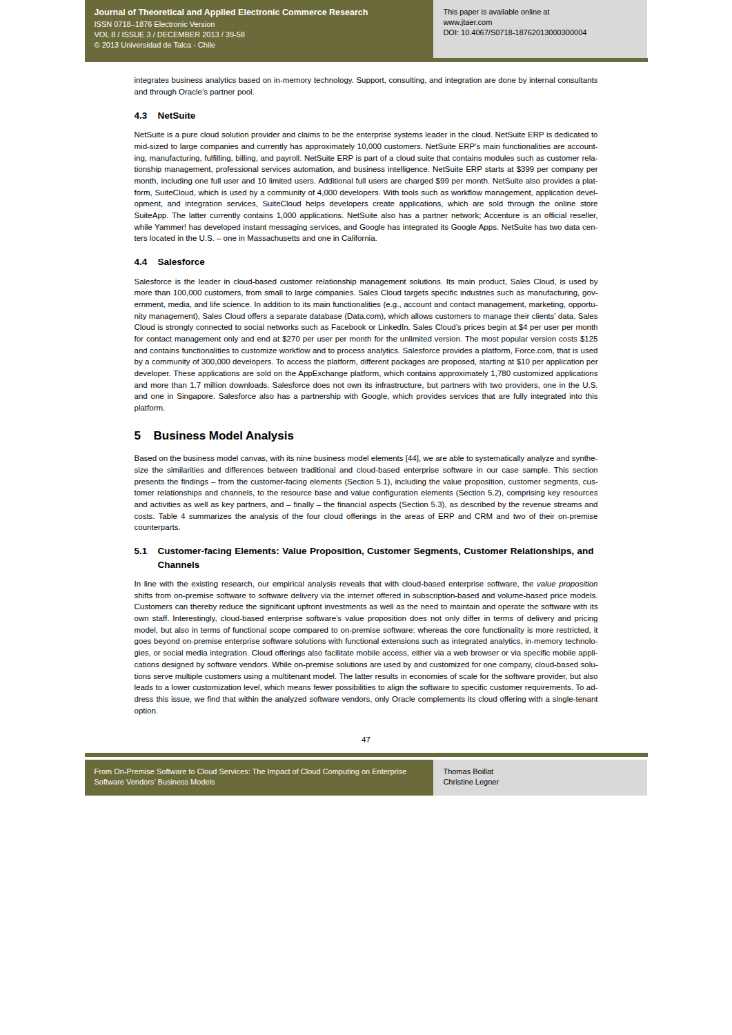Journal of Theoretical and Applied Electronic Commerce Research ISSN 0718–1876 Electronic Version
VOL 8 / ISSUE 3 / DECEMBER 2013 / 39-58
© 2013 Universidad de Talca - Chile
This paper is available online at
www.jtaer.com
DOI: 10.4067/S0718-18762013000300004
integrates business analytics based on in-memory technology. Support, consulting, and integration are done by internal consultants and through Oracle’s partner pool.
4.3 NetSuite
NetSuite is a pure cloud solution provider and claims to be the enterprise systems leader in the cloud. NetSuite ERP is dedicated to mid-sized to large companies and currently has approximately 10,000 customers. NetSuite ERP’s main functionalities are accounting, manufacturing, fulfilling, billing, and payroll. NetSuite ERP is part of a cloud suite that contains modules such as customer relationship management, professional services automation, and business intelligence. NetSuite ERP starts at $399 per company per month, including one full user and 10 limited users. Additional full users are charged $99 per month. NetSuite also provides a platform, SuiteCloud, which is used by a community of 4,000 developers. With tools such as workflow management, application development, and integration services, SuiteCloud helps developers create applications, which are sold through the online store SuiteApp. The latter currently contains 1,000 applications. NetSuite also has a partner network; Accenture is an official reseller, while Yammer! has developed instant messaging services, and Google has integrated its Google Apps. NetSuite has two data centers located in the U.S. – one in Massachusetts and one in California.
4.4 Salesforce
Salesforce is the leader in cloud-based customer relationship management solutions. Its main product, Sales Cloud, is used by more than 100,000 customers, from small to large companies. Sales Cloud targets specific industries such as manufacturing, government, media, and life science. In addition to its main functionalities (e.g., account and contact management, marketing, opportunity management), Sales Cloud offers a separate database (Data.com), which allows customers to manage their clients’ data. Sales Cloud is strongly connected to social networks such as Facebook or LinkedIn. Sales Cloud’s prices begin at $4 per user per month for contact management only and end at $270 per user per month for the unlimited version. The most popular version costs $125 and contains functionalities to customize workflow and to process analytics. Salesforce provides a platform, Force.com, that is used by a community of 300,000 developers. To access the platform, different packages are proposed, starting at $10 per application per developer. These applications are sold on the AppExchange platform, which contains approximately 1,780 customized applications and more than 1.7 million downloads. Salesforce does not own its infrastructure, but partners with two providers, one in the U.S. and one in Singapore. Salesforce also has a partnership with Google, which provides services that are fully integrated into this platform.
5 Business Model Analysis
Based on the business model canvas, with its nine business model elements [44], we are able to systematically analyze and synthesize the similarities and differences between traditional and cloud-based enterprise software in our case sample. This section presents the findings – from the customer-facing elements (Section 5.1), including the value proposition, customer segments, customer relationships and channels, to the resource base and value configuration elements (Section 5.2), comprising key resources and activities as well as key partners, and – finally – the financial aspects (Section 5.3), as described by the revenue streams and costs. Table 4 summarizes the analysis of the four cloud offerings in the areas of ERP and CRM and two of their on-premise counterparts.
5.1 Customer-facing Elements: Value Proposition, Customer Segments, Customer Relationships, and Channels
In line with the existing research, our empirical analysis reveals that with cloud-based enterprise software, the value proposition shifts from on-premise software to software delivery via the internet offered in subscription-based and volume-based price models. Customers can thereby reduce the significant upfront investments as well as the need to maintain and operate the software with its own staff. Interestingly, cloud-based enterprise software’s value proposition does not only differ in terms of delivery and pricing model, but also in terms of functional scope compared to on-premise software: whereas the core functionality is more restricted, it goes beyond on-premise enterprise software solutions with functional extensions such as integrated analytics, in-memory technologies, or social media integration. Cloud offerings also facilitate mobile access, either via a web browser or via specific mobile applications designed by software vendors. While on-premise solutions are used by and customized for one company, cloud-based solutions serve multiple customers using a multitenant model. The latter results in economies of scale for the software provider, but also leads to a lower customization level, which means fewer possibilities to align the software to specific customer requirements. To address this issue, we find that within the analyzed software vendors, only Oracle complements its cloud offering with a single-tenant option.
47
From On-Premise Software to Cloud Services: The Impact of Cloud Computing on Enterprise Software Vendors’ Business Models
Thomas Boillat
Christine Legner